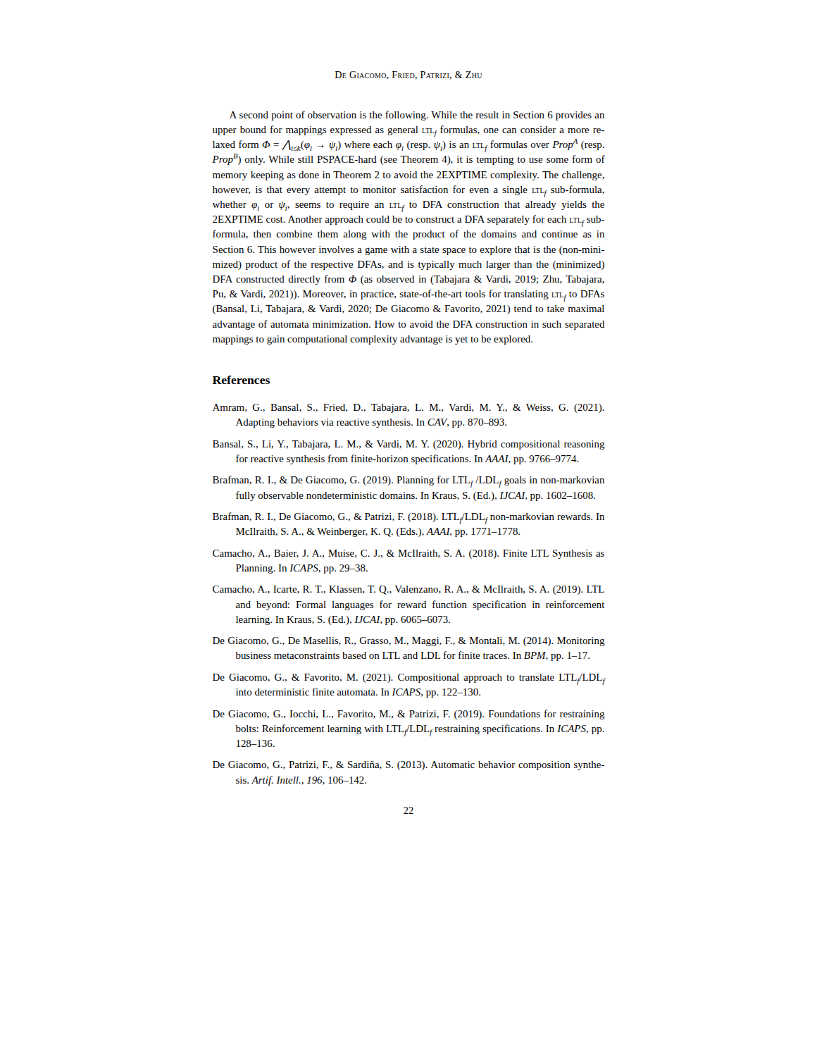De Giacomo, Fried, Patrizi, & Zhu
A second point of observation is the following. While the result in Section 6 provides an upper bound for mappings expressed as general ltlf formulas, one can consider a more relaxed form Φ = ⋀i≤k(φi → ψi) where each φi (resp. ψi) is an ltlf formulas over PropA (resp. PropB) only. While still PSPACE-hard (see Theorem 4), it is tempting to use some form of memory keeping as done in Theorem 2 to avoid the 2EXPTIME complexity. The challenge, however, is that every attempt to monitor satisfaction for even a single ltlf sub-formula, whether φi or ψi, seems to require an ltlf to DFA construction that already yields the 2EXPTIME cost. Another approach could be to construct a DFA separately for each ltlf sub-formula, then combine them along with the product of the domains and continue as in Section 6. This however involves a game with a state space to explore that is the (non-minimized) product of the respective DFAs, and is typically much larger than the (minimized) DFA constructed directly from Φ (as observed in (Tabajara & Vardi, 2019; Zhu, Tabajara, Pu, & Vardi, 2021)). Moreover, in practice, state-of-the-art tools for translating ltlf to DFAs (Bansal, Li, Tabajara, & Vardi, 2020; De Giacomo & Favorito, 2021) tend to take maximal advantage of automata minimization. How to avoid the DFA construction in such separated mappings to gain computational complexity advantage is yet to be explored.
References
Amram, G., Bansal, S., Fried, D., Tabajara, L. M., Vardi, M. Y., & Weiss, G. (2021). Adapting behaviors via reactive synthesis. In CAV, pp. 870–893.
Bansal, S., Li, Y., Tabajara, L. M., & Vardi, M. Y. (2020). Hybrid compositional reasoning for reactive synthesis from finite-horizon specifications. In AAAI, pp. 9766–9774.
Brafman, R. I., & De Giacomo, G. (2019). Planning for LTLf /LDLf goals in non-markovian fully observable nondeterministic domains. In Kraus, S. (Ed.), IJCAI, pp. 1602–1608.
Brafman, R. I., De Giacomo, G., & Patrizi, F. (2018). LTLf/LDLf non-markovian rewards. In McIlraith, S. A., & Weinberger, K. Q. (Eds.), AAAI, pp. 1771–1778.
Camacho, A., Baier, J. A., Muise, C. J., & McIlraith, S. A. (2018). Finite LTL Synthesis as Planning. In ICAPS, pp. 29–38.
Camacho, A., Icarte, R. T., Klassen, T. Q., Valenzano, R. A., & McIlraith, S. A. (2019). LTL and beyond: Formal languages for reward function specification in reinforcement learning. In Kraus, S. (Ed.), IJCAI, pp. 6065–6073.
De Giacomo, G., De Masellis, R., Grasso, M., Maggi, F., & Montali, M. (2014). Monitoring business metaconstraints based on LTL and LDL for finite traces. In BPM, pp. 1–17.
De Giacomo, G., & Favorito, M. (2021). Compositional approach to translate LTLf/LDLf into deterministic finite automata. In ICAPS, pp. 122–130.
De Giacomo, G., Iocchi, L., Favorito, M., & Patrizi, F. (2019). Foundations for restraining bolts: Reinforcement learning with LTLf/LDLf restraining specifications. In ICAPS, pp. 128–136.
De Giacomo, G., Patrizi, F., & Sardiña, S. (2013). Automatic behavior composition synthesis. Artif. Intell., 196, 106–142.
22